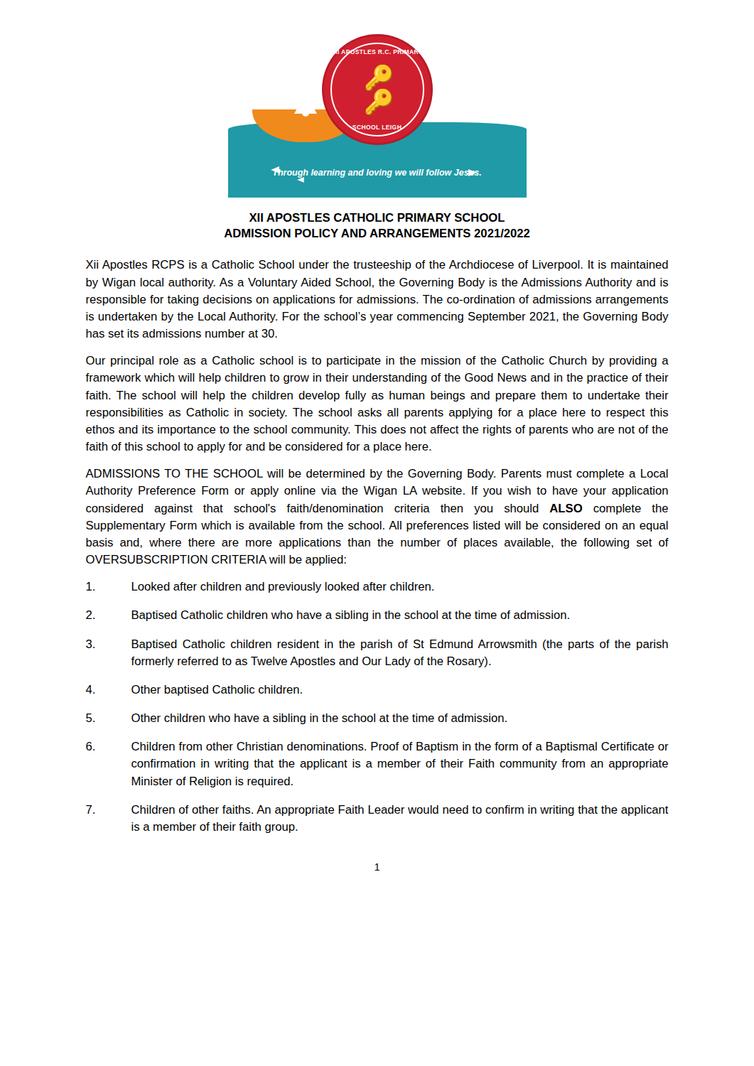XII Apostles R.C. Primary
🔑🔑
School Leigh
Through learning and loving we will follow Jesus.
XII Apostles Catholic Primary School Admission Policy and Arrangements 2021/2022
Xii Apostles RCPS is a Catholic School under the trusteeship of the Archdiocese of Liverpool. It is maintained by Wigan local authority. As a Voluntary Aided School, the Governing Body is the Admissions Authority and is responsible for taking decisions on applications for admissions. The co-ordination of admissions arrangements is undertaken by the Local Authority. For the school’s year commencing September 2021, the Governing Body has set its admissions number at 30.
Our principal role as a Catholic school is to participate in the mission of the Catholic Church by providing a framework which will help children to grow in their understanding of the Good News and in the practice of their faith. The school will help the children develop fully as human beings and prepare them to undertake their responsibilities as Catholic in society. The school asks all parents applying for a place here to respect this ethos and its importance to the school community. This does not affect the rights of parents who are not of the faith of this school to apply for and be considered for a place here.
ADMISSIONS TO THE SCHOOL will be determined by the Governing Body. Parents must complete a Local Authority Preference Form or apply online via the Wigan LA website. If you wish to have your application considered against that school's faith/denomination criteria then you should ALSO complete the Supplementary Form which is available from the school. All preferences listed will be considered on an equal basis and, where there are more applications than the number of places available, the following set of OVERSUBSCRIPTION CRITERIA will be applied:
Looked after children and previously looked after children.
Baptised Catholic children who have a sibling in the school at the time of admission.
Baptised Catholic children resident in the parish of St Edmund Arrowsmith (the parts of the parish formerly referred to as Twelve Apostles and Our Lady of the Rosary).
Other baptised Catholic children.
Other children who have a sibling in the school at the time of admission.
Children from other Christian denominations. Proof of Baptism in the form of a Baptismal Certificate or confirmation in writing that the applicant is a member of their Faith community from an appropriate Minister of Religion is required.
Children of other faiths. An appropriate Faith Leader would need to confirm in writing that the applicant is a member of their faith group.
1